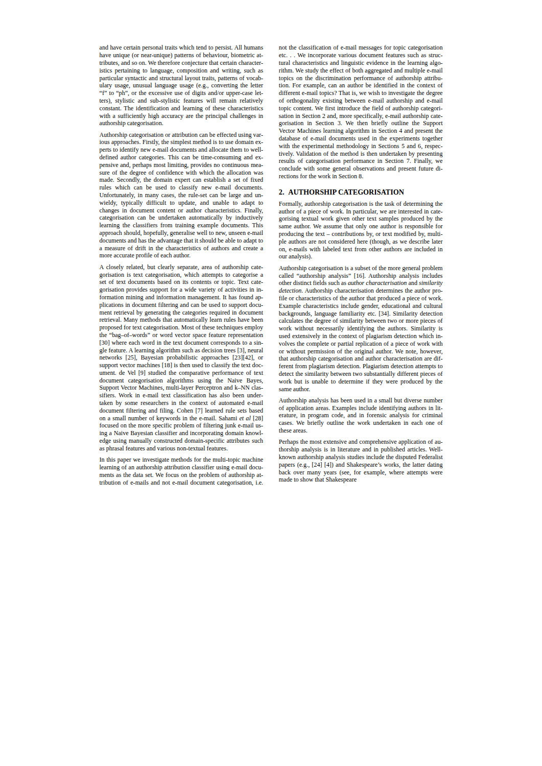and have certain personal traits which tend to persist. All humans have unique (or near-unique) patterns of behaviour, biometric attributes, and so on. We therefore conjecture that certain characteristics pertaining to language, composition and writing, such as particular syntactic and structural layout traits, patterns of vocabulary usage, unusual language usage (e.g., converting the letter “f” to “ph”, or the excessive use of digits and/or upper-case letters), stylistic and sub-stylistic features will remain relatively constant. The identification and learning of these characteristics with a sufficiently high accuracy are the principal challenges in authorship categorisation.
Authorship categorisation or attribution can be effected using various approaches. Firstly, the simplest method is to use domain experts to identify new e-mail documents and allocate them to well-defined author categories. This can be time-consuming and expensive and, perhaps most limiting, provides no continuous measure of the degree of confidence with which the allocation was made. Secondly, the domain expert can establish a set of fixed rules which can be used to classify new e-mail documents. Unfortunately, in many cases, the rule-set can be large and unwieldy, typically difficult to update, and unable to adapt to changes in document content or author characteristics. Finally, categorisation can be undertaken automatically by inductively learning the classifiers from training example documents. This approach should, hopefully, generalise well to new, unseen e-mail documents and has the advantage that it should be able to adapt to a measure of drift in the characteristics of authors and create a more accurate profile of each author.
A closely related, but clearly separate, area of authorship categorisation is text categorisation, which attempts to categorise a set of text documents based on its contents or topic. Text categorisation provides support for a wide variety of activities in information mining and information management. It has found applications in document filtering and can be used to support document retrieval by generating the categories required in document retrieval. Many methods that automatically learn rules have been proposed for text categorisation. Most of these techniques employ the “bag–of–words” or word vector space feature representation [30] where each word in the text document corresponds to a single feature. A learning algorithm such as decision trees [3], neural networks [25], Bayesian probabilistic approaches [23][42], or support vector machines [18] is then used to classify the text document. de Vel [9] studied the comparative performance of text document categorisation algorithms using the Naive Bayes, Support Vector Machines, multi-layer Perceptron and k–NN classifiers. Work in e-mail text classification has also been undertaken by some researchers in the context of automated e-mail document filtering and filing. Cohen [7] learned rule sets based on a small number of keywords in the e-mail. Sahami et al [28] focused on the more specific problem of filtering junk e-mail using a Naive Bayesian classifier and incorporating domain knowledge using manually constructed domain-specific attributes such as phrasal features and various non-textual features.
In this paper we investigate methods for the multi-topic machine learning of an authorship attribution classifier using e-mail documents as the data set. We focus on the problem of authorship attribution of e-mails and not e-mail document categorisation, i.e. not the classification of e-mail messages for topic categorisation etc. . . We incorporate various document features such as structural characteristics and linguistic evidence in the learning algorithm. We study the effect of both aggregated and multiple e-mail topics on the discrimination performance of authorship attribution. For example, can an author be identified in the context of different e-mail topics? That is, we wish to investigate the degree of orthogonality existing between e-mail authorship and e-mail topic content. We first introduce the field of authorship categorisation in Section 2 and, more specifically, e-mail authorship categorisation in Section 3. We then briefly outline the Support Vector Machines learning algorithm in Section 4 and present the database of e-mail documents used in the experiments together with the experimental methodology in Sections 5 and 6, respectively. Validation of the method is then undertaken by presenting results of categorisation performance in Section 7. Finally, we conclude with some general observations and present future directions for the work in Section 8.
2. AUTHORSHIP CATEGORISATION
Formally, authorship categorisation is the task of determining the author of a piece of work. In particular, we are interested in categorising textual work given other text samples produced by the same author. We assume that only one author is responsible for producing the text – contributions by, or text modified by, multiple authors are not considered here (though, as we describe later on, e-mails with labeled text from other authors are included in our analysis).
Authorship categorisation is a subset of the more general problem called “authorship analysis” [16]. Authorship analysis includes other distinct fields such as author characterisation and similarity detection. Authorship characterisation determines the author profile or characteristics of the author that produced a piece of work. Example characteristics include gender, educational and cultural backgrounds, language familiarity etc. [34]. Similarity detection calculates the degree of similarity between two or more pieces of work without necessarily identifying the authors. Similarity is used extensively in the context of plagiarism detection which involves the complete or partial replication of a piece of work with or without permission of the original author. We note, however, that authorship categorisation and author characterisation are different from plagiarism detection. Plagiarism detection attempts to detect the similarity between two substantially different pieces of work but is unable to determine if they were produced by the same author.
Authorship analysis has been used in a small but diverse number of application areas. Examples include identifying authors in literature, in program code, and in forensic analysis for criminal cases. We briefly outline the work undertaken in each one of these areas.
Perhaps the most extensive and comprehensive application of authorship analysis is in literature and in published articles. Well-known authorship analysis studies include the disputed Federalist papers (e.g., [24] [4]) and Shakespeare’s works, the latter dating back over many years (see, for example, where attempts were made to show that Shakespeare